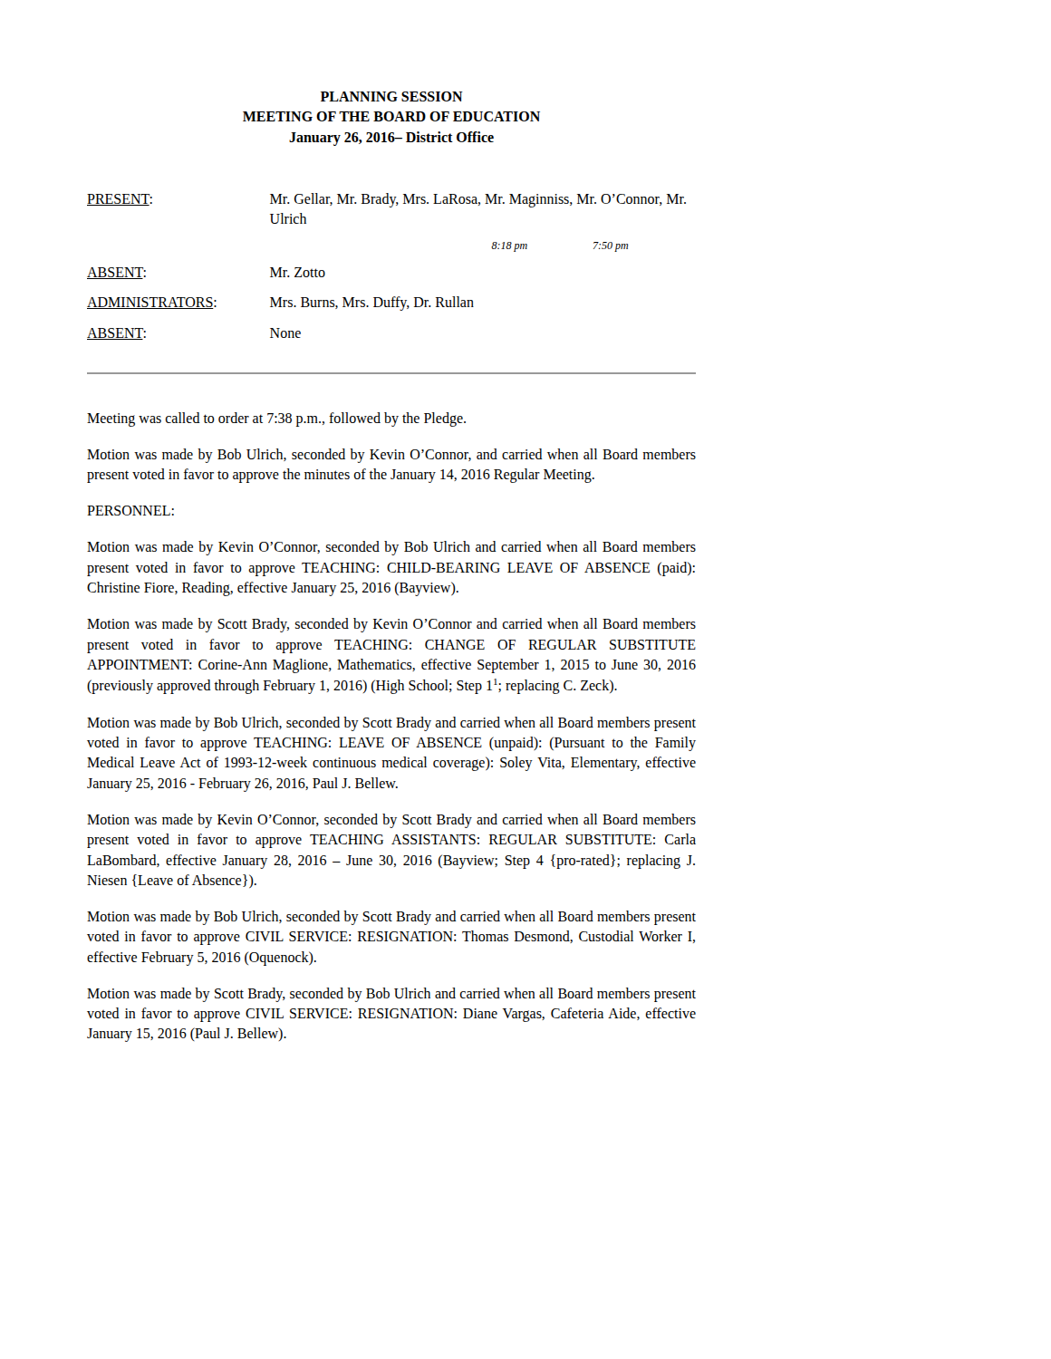PLANNING SESSION MEETING OF THE BOARD OF EDUCATION January 26, 2016– District Office
| PRESENT : | Mr. Gellar, Mr. Brady, Mrs. LaRosa, Mr. Maginniss, Mr. O’Connor, Mr. Ulrich |
| | 8:18 pm 7:50 pm |
| ABSENT : | Mr. Zotto |
| ADMINISTRATORS : | Mrs. Burns, Mrs. Duffy, Dr. Rullan |
| ABSENT : | None |
Meeting was called to order at 7:38 p.m., followed by the Pledge.
Motion was made by Bob Ulrich, seconded by Kevin O’Connor, and carried when all Board members present voted in favor to approve the minutes of the January 14, 2016 Regular Meeting.
PERSONNEL:
Motion was made by Kevin O’Connor, seconded by Bob Ulrich and carried when all Board members present voted in favor to approve TEACHING: CHILD-BEARING LEAVE OF ABSENCE (paid): Christine Fiore, Reading, effective January 25, 2016 (Bayview).
Motion was made by Scott Brady, seconded by Kevin O’Connor and carried when all Board members present voted in favor to approve TEACHING: CHANGE OF REGULAR SUBSTITUTE APPOINTMENT: Corine-Ann Maglione, Mathematics, effective September 1, 2015 to June 30, 2016 (previously approved through February 1, 2016) (High School; Step 11; replacing C. Zeck).
Motion was made by Bob Ulrich, seconded by Scott Brady and carried when all Board members present voted in favor to approve TEACHING: LEAVE OF ABSENCE (unpaid): (Pursuant to the Family Medical Leave Act of 1993-12-week continuous medical coverage): Soley Vita, Elementary, effective January 25, 2016 - February 26, 2016, Paul J. Bellew.
Motion was made by Kevin O’Connor, seconded by Scott Brady and carried when all Board members present voted in favor to approve TEACHING ASSISTANTS: REGULAR SUBSTITUTE: Carla LaBombard, effective January 28, 2016 – June 30, 2016 (Bayview; Step 4 {pro-rated}; replacing J. Niesen {Leave of Absence}).
Motion was made by Bob Ulrich, seconded by Scott Brady and carried when all Board members present voted in favor to approve CIVIL SERVICE: RESIGNATION: Thomas Desmond, Custodial Worker I, effective February 5, 2016 (Oquenock).
Motion was made by Scott Brady, seconded by Bob Ulrich and carried when all Board members present voted in favor to approve CIVIL SERVICE: RESIGNATION: Diane Vargas, Cafeteria Aide, effective January 15, 2016 (Paul J. Bellew).